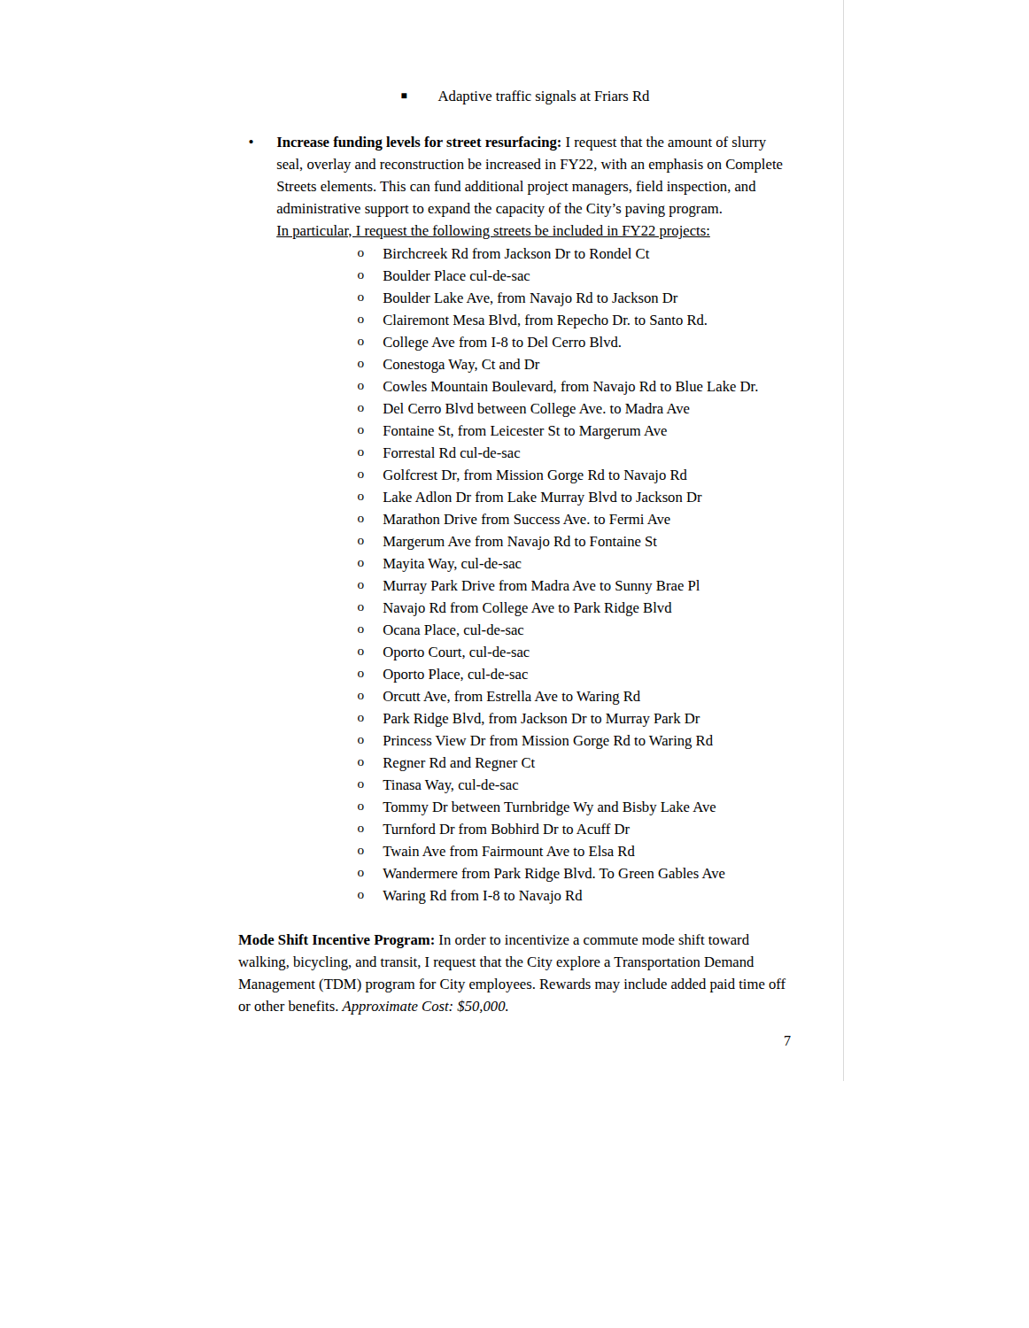■Adaptive traffic signals at Friars Rd
Increase funding levels for street resurfacing: I request that the amount of slurry seal, overlay and reconstruction be increased in FY22, with an emphasis on Complete Streets elements. This can fund additional project managers, field inspection, and administrative support to expand the capacity of the City’s paving program.
In particular, I request the following streets be included in FY22 projects:
Birchcreek Rd from Jackson Dr to Rondel Ct
Boulder Place cul-de-sac
Boulder Lake Ave, from Navajo Rd to Jackson Dr
Clairemont Mesa Blvd, from Repecho Dr. to Santo Rd.
College Ave from I-8 to Del Cerro Blvd.
Conestoga Way, Ct and Dr
Cowles Mountain Boulevard, from Navajo Rd to Blue Lake Dr.
Del Cerro Blvd between College Ave. to Madra Ave
Fontaine St, from Leicester St to Margerum Ave
Forrestal Rd cul-de-sac
Golfcrest Dr, from Mission Gorge Rd to Navajo Rd
Lake Adlon Dr from Lake Murray Blvd to Jackson Dr
Marathon Drive from Success Ave. to Fermi Ave
Margerum Ave from Navajo Rd to Fontaine St
Mayita Way, cul-de-sac
Murray Park Drive from Madra Ave to Sunny Brae Pl
Navajo Rd from College Ave to Park Ridge Blvd
Ocana Place, cul-de-sac
Oporto Court, cul-de-sac
Oporto Place, cul-de-sac
Orcutt Ave, from Estrella Ave to Waring Rd
Park Ridge Blvd, from Jackson Dr to Murray Park Dr
Princess View Dr from Mission Gorge Rd to Waring Rd
Regner Rd and Regner Ct
Tinasa Way, cul-de-sac
Tommy Dr between Turnbridge Wy and Bisby Lake Ave
Turnford Dr from Bobhird Dr to Acuff Dr
Twain Ave from Fairmount Ave to Elsa Rd
Wandermere from Park Ridge Blvd. To Green Gables Ave
Waring Rd from I-8 to Navajo Rd
Mode Shift Incentive Program: In order to incentivize a commute mode shift toward walking, bicycling, and transit, I request that the City explore a Transportation Demand Management (TDM) program for City employees. Rewards may include added paid time off or other benefits. Approximate Cost: $50,000.
7